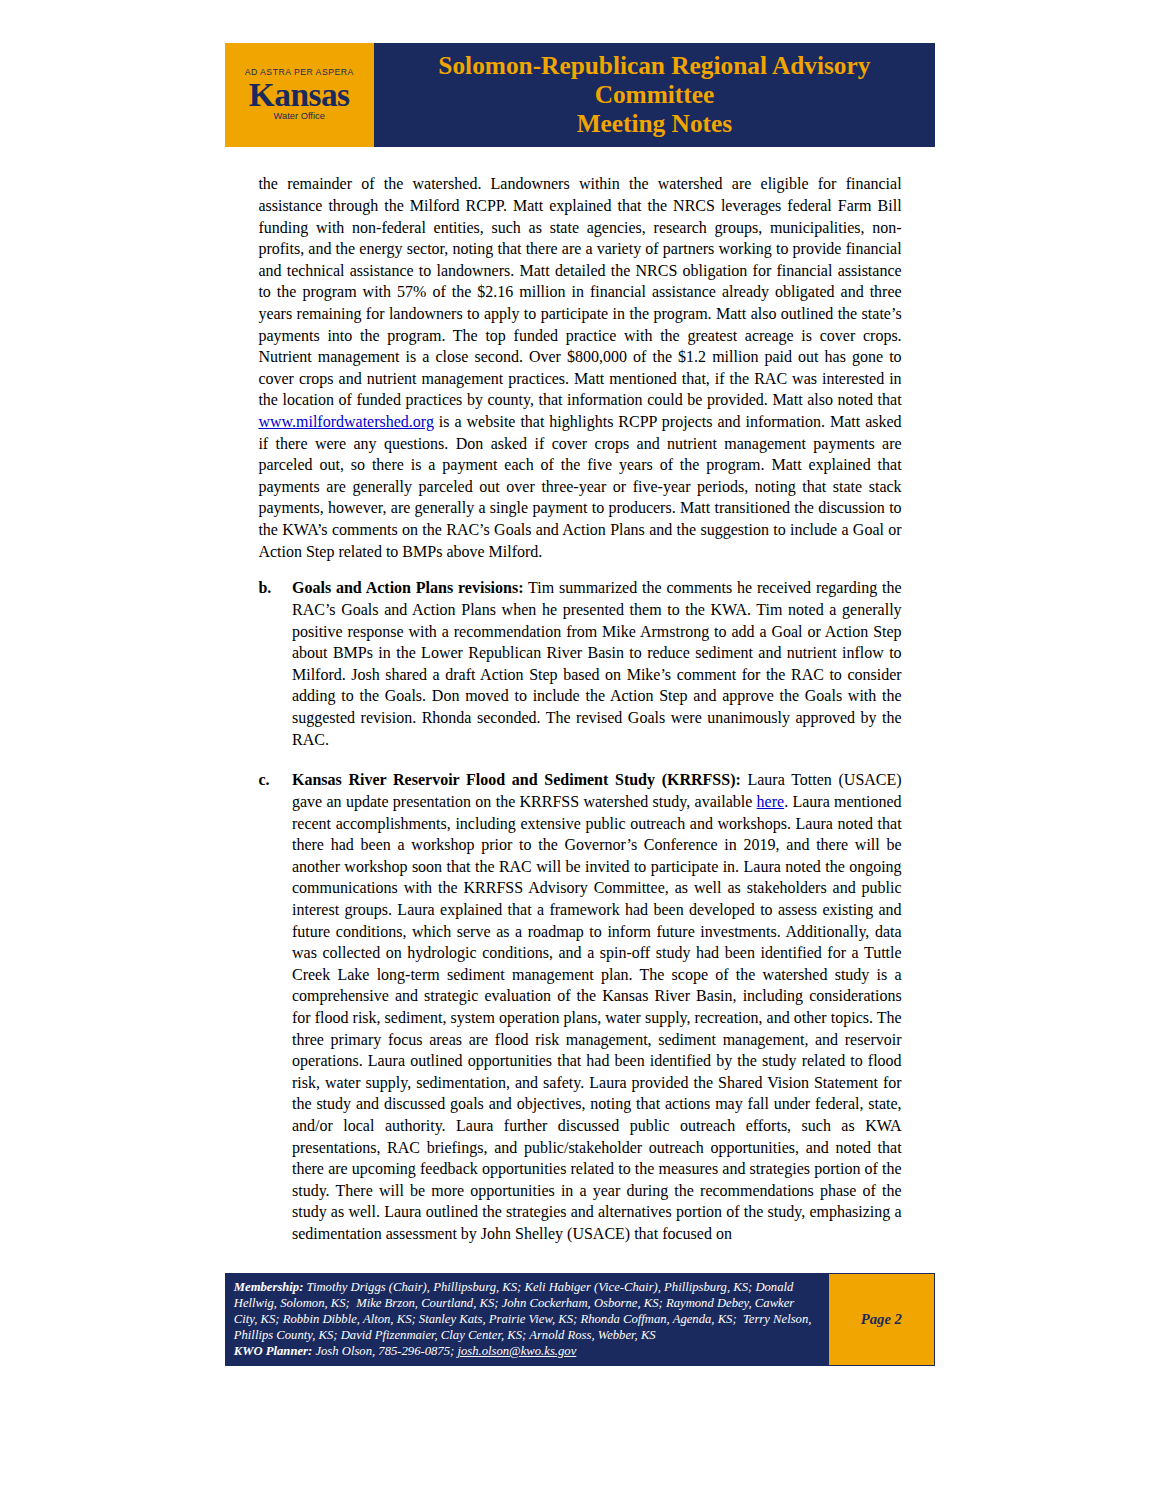AD ASTRA PER ASPERA Kansas Water Office
Solomon-Republican Regional Advisory Committee
Meeting Notes
the remainder of the watershed. Landowners within the watershed are eligible for financial assistance through the Milford RCPP. Matt explained that the NRCS leverages federal Farm Bill funding with non-federal entities, such as state agencies, research groups, municipalities, non-profits, and the energy sector, noting that there are a variety of partners working to provide financial and technical assistance to landowners. Matt detailed the NRCS obligation for financial assistance to the program with 57% of the $2.16 million in financial assistance already obligated and three years remaining for landowners to apply to participate in the program. Matt also outlined the state’s payments into the program. The top funded practice with the greatest acreage is cover crops. Nutrient management is a close second. Over $800,000 of the $1.2 million paid out has gone to cover crops and nutrient management practices. Matt mentioned that, if the RAC was interested in the location of funded practices by county, that information could be provided. Matt also noted that www.milfordwatershed.org is a website that highlights RCPP projects and information. Matt asked if there were any questions. Don asked if cover crops and nutrient management payments are parceled out, so there is a payment each of the five years of the program. Matt explained that payments are generally parceled out over three-year or five-year periods, noting that state stack payments, however, are generally a single payment to producers. Matt transitioned the discussion to the KWA’s comments on the RAC’s Goals and Action Plans and the suggestion to include a Goal or Action Step related to BMPs above Milford.
b.
Goals and Action Plans revisions: Tim summarized the comments he received regarding the RAC’s Goals and Action Plans when he presented them to the KWA. Tim noted a generally positive response with a recommendation from Mike Armstrong to add a Goal or Action Step about BMPs in the Lower Republican River Basin to reduce sediment and nutrient inflow to Milford. Josh shared a draft Action Step based on Mike’s comment for the RAC to consider adding to the Goals. Don moved to include the Action Step and approve the Goals with the suggested revision. Rhonda seconded. The revised Goals were unanimously approved by the RAC.
c.
Kansas River Reservoir Flood and Sediment Study (KRRFSS): Laura Totten (USACE) gave an update presentation on the KRRFSS watershed study, available here. Laura mentioned recent accomplishments, including extensive public outreach and workshops. Laura noted that there had been a workshop prior to the Governor’s Conference in 2019, and there will be another workshop soon that the RAC will be invited to participate in. Laura noted the ongoing communications with the KRRFSS Advisory Committee, as well as stakeholders and public interest groups. Laura explained that a framework had been developed to assess existing and future conditions, which serve as a roadmap to inform future investments. Additionally, data was collected on hydrologic conditions, and a spin-off study had been identified for a Tuttle Creek Lake long-term sediment management plan. The scope of the watershed study is a comprehensive and strategic evaluation of the Kansas River Basin, including considerations for flood risk, sediment, system operation plans, water supply, recreation, and other topics. The three primary focus areas are flood risk management, sediment management, and reservoir operations. Laura outlined opportunities that had been identified by the study related to flood risk, water supply, sedimentation, and safety. Laura provided the Shared Vision Statement for the study and discussed goals and objectives, noting that actions may fall under federal, state, and/or local authority. Laura further discussed public outreach efforts, such as KWA presentations, RAC briefings, and public/stakeholder outreach opportunities, and noted that there are upcoming feedback opportunities related to the measures and strategies portion of the study. There will be more opportunities in a year during the recommendations phase of the study as well. Laura outlined the strategies and alternatives portion of the study, emphasizing a sedimentation assessment by John Shelley (USACE) that focused on
Membership: Timothy Driggs (Chair), Phillipsburg, KS; Keli Habiger (Vice-Chair), Phillipsburg, KS; Donald Hellwig, Solomon, KS; Mike Brzon, Courtland, KS; John Cockerham, Osborne, KS; Raymond Debey, Cawker City, KS; Robbin Dibble, Alton, KS; Stanley Kats, Prairie View, KS; Rhonda Coffman, Agenda, KS; Terry Nelson, Phillips County, KS; David Pfizenmaier, Clay Center, KS; Arnold Ross, Webber, KS
KWO Planner: Josh Olson, 785-296-0875; josh.olson@kwo.ks.gov
Page 2